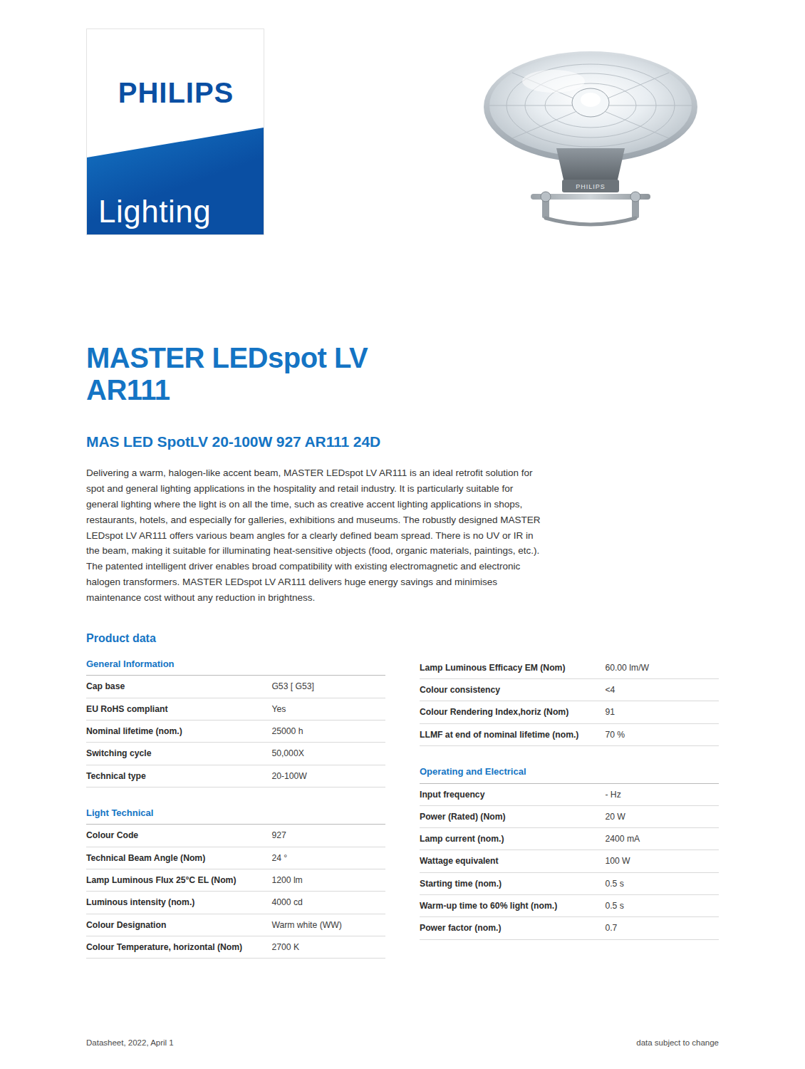PHILIPS
Lighting
PHILIPS
MASTER LEDspot LV
AR111
MAS LED SpotLV 20-100W 927 AR111 24D
Delivering a warm, halogen-like accent beam, MASTER LEDspot LV AR111 is an ideal retrofit solution for spot and general lighting applications in the hospitality and retail industry. It is particularly suitable for general lighting where the light is on all the time, such as creative accent lighting applications in shops, restaurants, hotels, and especially for galleries, exhibitions and museums. The robustly designed MASTER LEDspot LV AR111 offers various beam angles for a clearly defined beam spread. There is no UV or IR in the beam, making it suitable for illuminating heat-sensitive objects (food, organic materials, paintings, etc.). The patented intelligent driver enables broad compatibility with existing electromagnetic and electronic halogen transformers. MASTER LEDspot LV AR111 delivers huge energy savings and minimises maintenance cost without any reduction in brightness.
Product data
General Information
| Cap base | G53 [ G53] |
| EU RoHS compliant | Yes |
| Nominal lifetime (nom.) | 25000 h |
| Switching cycle | 50,000X |
| Technical type | 20-100W |
Light Technical
| Colour Code | 927 |
| Technical Beam Angle (Nom) | 24 ° |
| Lamp Luminous Flux 25°C EL (Nom) | 1200 lm |
| Luminous intensity (nom.) | 4000 cd |
| Colour Designation | Warm white (WW) |
| Colour Temperature, horizontal (Nom) | 2700 K |
| Lamp Luminous Efficacy EM (Nom) | 60.00 lm/W |
| Colour consistency | <4 |
| Colour Rendering Index,horiz (Nom) | 91 |
| LLMF at end of nominal lifetime (nom.) | 70 % |
Operating and Electrical
| Input frequency | - Hz |
| Power (Rated) (Nom) | 20 W |
| Lamp current (nom.) | 2400 mA |
| Wattage equivalent | 100 W |
| Starting time (nom.) | 0.5 s |
| Warm-up time to 60% light (nom.) | 0.5 s |
| Power factor (nom.) | 0.7 |
Datasheet, 2022, April 1 data subject to change